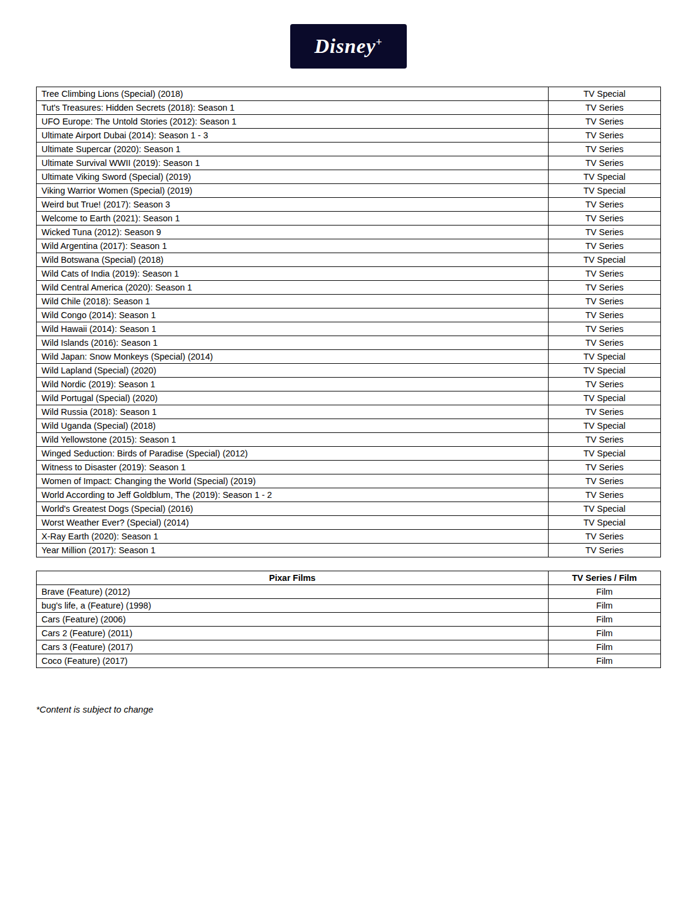Disney+
| Tree Climbing Lions (Special) (2018) | TV Special |
| Tut's Treasures: Hidden Secrets (2018): Season 1 | TV Series |
| UFO Europe: The Untold Stories (2012): Season 1 | TV Series |
| Ultimate Airport Dubai (2014): Season 1 - 3 | TV Series |
| Ultimate Supercar (2020): Season 1 | TV Series |
| Ultimate Survival WWII (2019): Season 1 | TV Series |
| Ultimate Viking Sword (Special) (2019) | TV Special |
| Viking Warrior Women (Special) (2019) | TV Special |
| Weird but True! (2017): Season 3 | TV Series |
| Welcome to Earth (2021): Season 1 | TV Series |
| Wicked Tuna (2012): Season 9 | TV Series |
| Wild Argentina (2017): Season 1 | TV Series |
| Wild Botswana (Special) (2018) | TV Special |
| Wild Cats of India (2019): Season 1 | TV Series |
| Wild Central America (2020): Season 1 | TV Series |
| Wild Chile (2018): Season 1 | TV Series |
| Wild Congo (2014): Season 1 | TV Series |
| Wild Hawaii (2014): Season 1 | TV Series |
| Wild Islands (2016): Season 1 | TV Series |
| Wild Japan: Snow Monkeys (Special) (2014) | TV Special |
| Wild Lapland (Special) (2020) | TV Special |
| Wild Nordic (2019): Season 1 | TV Series |
| Wild Portugal (Special) (2020) | TV Special |
| Wild Russia (2018): Season 1 | TV Series |
| Wild Uganda (Special) (2018) | TV Special |
| Wild Yellowstone (2015): Season 1 | TV Series |
| Winged Seduction: Birds of Paradise (Special) (2012) | TV Special |
| Witness to Disaster (2019): Season 1 | TV Series |
| Women of Impact: Changing the World (Special) (2019) | TV Series |
| World According to Jeff Goldblum, The (2019): Season 1 - 2 | TV Series |
| World's Greatest Dogs (Special) (2016) | TV Special |
| Worst Weather Ever? (Special) (2014) | TV Special |
| X-Ray Earth (2020): Season 1 | TV Series |
| Year Million (2017): Season 1 | TV Series |
| Pixar Films | TV Series / Film |
| --- | --- |
| Brave (Feature) (2012) | Film |
| bug's life, a (Feature) (1998) | Film |
| Cars (Feature) (2006) | Film |
| Cars 2 (Feature) (2011) | Film |
| Cars 3 (Feature) (2017) | Film |
| Coco (Feature) (2017) | Film |
*Content is subject to change